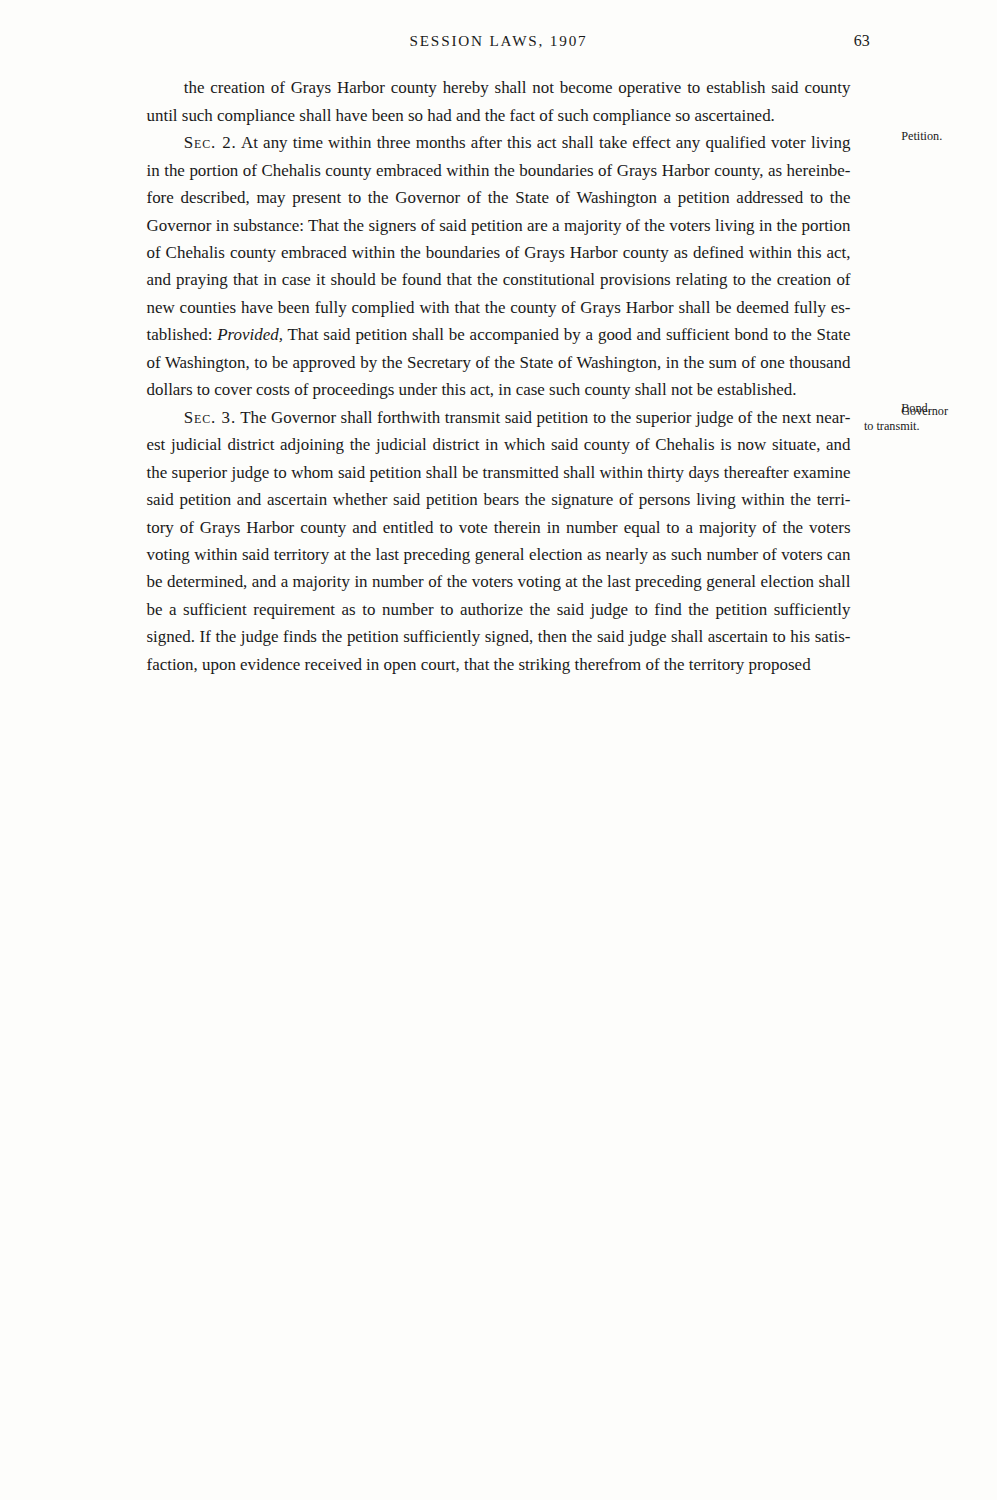SESSION LAWS, 1907 63
the creation of Grays Harbor county hereby shall not become operative to establish said county until such compliance shall have been so had and the fact of such compliance so ascertained.
Petition. Sec. 2. At any time within three months after this act shall take effect any qualified voter living in the portion of Chehalis county embraced within the boundaries of Grays Harbor county, as hereinbefore described, may present to the Governor of the State of Washington a petition addressed to the Governor in substance: That the signers of said petition are a majority of the voters living in the portion of Chehalis county embraced within the boundaries of Grays Harbor county as defined within this act, and praying that in case it should be found that the constitutional provisions relating to the creation of new counties have been fully complied with that the county of Grays Harbor shall be deemed fully established: Provided, That said petition shall be accompanied by a good and sufficient bond to the State of Washington, to be approved by the Secretary of the State of Washington, in the sum of one thousand dollars to cover costs of proceedings under this act, in case such county shall not be established.
Bond.
Governor to transmit. Sec. 3. The Governor shall forthwith transmit said petition to the superior judge of the next nearest judicial district adjoining the judicial district in which said county of Chehalis is now situate, and the superior judge to whom said petition shall be transmitted shall within thirty days thereafter examine said petition and ascertain whether said petition bears the signature of persons living within the territory of Grays Harbor county and entitled to vote therein in number equal to a majority of the voters voting within said territory at the last preceding general election as nearly as such number of voters can be determined, and a majority in number of the voters voting at the last preceding general election shall be a sufficient requirement as to number to authorize the said judge to find the petition sufficiently signed. If the judge finds the petition sufficiently signed, then the said judge shall ascertain to his satisfaction, upon evidence received in open court, that the striking therefrom of the territory proposed